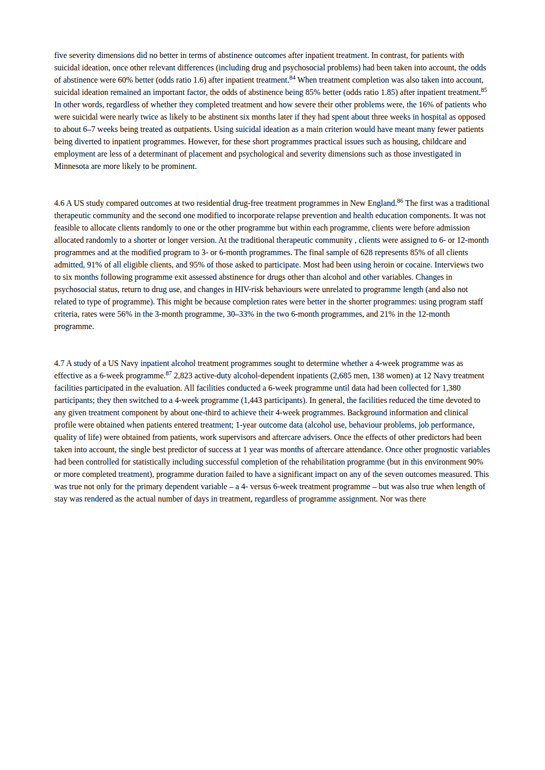five severity dimensions did no better in terms of abstinence outcomes after inpatient treatment. In contrast, for patients with suicidal ideation, once other relevant differences (including drug and psychosocial problems) had been taken into account, the odds of abstinence were 60% better (odds ratio 1.6) after inpatient treatment.84 When treatment completion was also taken into account, suicidal ideation remained an important factor, the odds of abstinence being 85% better (odds ratio 1.85) after inpatient treatment.85 In other words, regardless of whether they completed treatment and how severe their other problems were, the 16% of patients who were suicidal were nearly twice as likely to be abstinent six months later if they had spent about three weeks in hospital as opposed to about 6–7 weeks being treated as outpatients. Using suicidal ideation as a main criterion would have meant many fewer patients being diverted to inpatient programmes. However, for these short programmes practical issues such as housing, childcare and employment are less of a determinant of placement and psychological and severity dimensions such as those investigated in Minnesota are more likely to be prominent.
4.6 A US study compared outcomes at two residential drug-free treatment programmes in New England.86 The first was a traditional therapeutic community and the second one modified to incorporate relapse prevention and health education components. It was not feasible to allocate clients randomly to one or the other programme but within each programme, clients were before admission allocated randomly to a shorter or longer version. At the traditional therapeutic community , clients were assigned to 6- or 12-month programmes and at the modified program to 3- or 6-month programmes. The final sample of 628 represents 85% of all clients admitted, 91% of all eligible clients, and 95% of those asked to participate. Most had been using heroin or cocaine. Interviews two to six months following programme exit assessed abstinence for drugs other than alcohol and other variables. Changes in psychosocial status, return to drug use, and changes in HIV-risk behaviours were unrelated to programme length (and also not related to type of programme). This might be because completion rates were better in the shorter programmes: using program staff criteria, rates were 56% in the 3-month programme, 30–33% in the two 6-month programmes, and 21% in the 12-month programme.
4.7 A study of a US Navy inpatient alcohol treatment programmes sought to determine whether a 4-week programme was as effective as a 6-week programme.87 2,823 active-duty alcohol-dependent inpatients (2,685 men, 138 women) at 12 Navy treatment facilities participated in the evaluation. All facilities conducted a 6-week programme until data had been collected for 1,380 participants; they then switched to a 4-week programme (1,443 participants). In general, the facilities reduced the time devoted to any given treatment component by about one-third to achieve their 4-week programmes. Background information and clinical profile were obtained when patients entered treatment; 1-year outcome data (alcohol use, behaviour problems, job performance, quality of life) were obtained from patients, work supervisors and aftercare advisers. Once the effects of other predictors had been taken into account, the single best predictor of success at 1 year was months of aftercare attendance. Once other prognostic variables had been controlled for statistically including successful completion of the rehabilitation programme (but in this environment 90% or more completed treatment), programme duration failed to have a significant impact on any of the seven outcomes measured. This was true not only for the primary dependent variable – a 4- versus 6-week treatment programme – but was also true when length of stay was rendered as the actual number of days in treatment, regardless of programme assignment. Nor was there